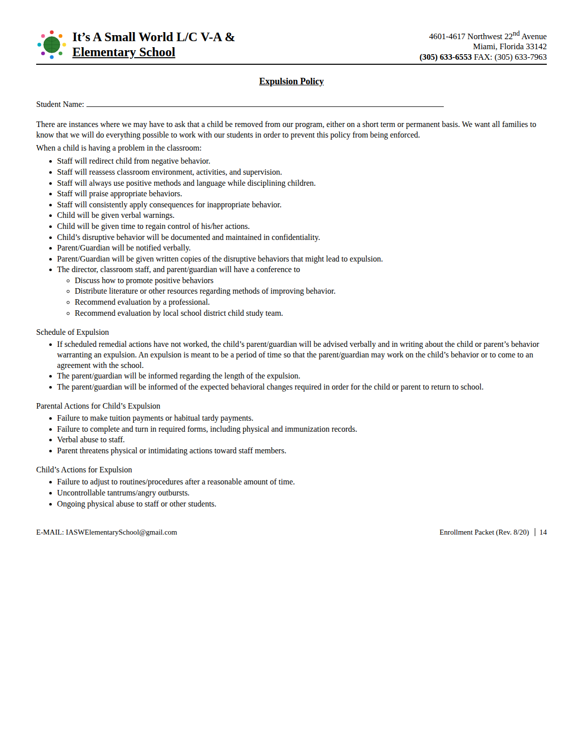It’s A Small World L/C V-A &
Elementary School
4601-4617 Northwest 22nd Avenue
Miami, Florida 33142
(305) 633-6553 FAX: (305) 633-7963
Expulsion Policy
Student Name:
There are instances where we may have to ask that a child be removed from our program, either on a short term or permanent basis. We want all families to know that we will do everything possible to work with our students in order to prevent this policy from being enforced.
When a child is having a problem in the classroom:
Staff will redirect child from negative behavior.
Staff will reassess classroom environment, activities, and supervision.
Staff will always use positive methods and language while disciplining children.
Staff will praise appropriate behaviors.
Staff will consistently apply consequences for inappropriate behavior.
Child will be given verbal warnings.
Child will be given time to regain control of his/her actions.
Child’s disruptive behavior will be documented and maintained in confidentiality.
Parent/Guardian will be notified verbally.
Parent/Guardian will be given written copies of the disruptive behaviors that might lead to expulsion.
The director, classroom staff, and parent/guardian will have a conference to
Discuss how to promote positive behaviors
Distribute literature or other resources regarding methods of improving behavior.
Recommend evaluation by a professional.
Recommend evaluation by local school district child study team.
Schedule of Expulsion
If scheduled remedial actions have not worked, the child’s parent/guardian will be advised verbally and in writing about the child or parent’s behavior warranting an expulsion. An expulsion is meant to be a period of time so that the parent/guardian may work on the child’s behavior or to come to an agreement with the school.
The parent/guardian will be informed regarding the length of the expulsion.
The parent/guardian will be informed of the expected behavioral changes required in order for the child or parent to return to school.
Parental Actions for Child’s Expulsion
Failure to make tuition payments or habitual tardy payments.
Failure to complete and turn in required forms, including physical and immunization records.
Verbal abuse to staff.
Parent threatens physical or intimidating actions toward staff members.
Child’s Actions for Expulsion
Failure to adjust to routines/procedures after a reasonable amount of time.
Uncontrollable tantrums/angry outbursts.
Ongoing physical abuse to staff or other students.
E-MAIL: IASWElementarySchool@gmail.com
Enrollment Packet (Rev. 8/20) 14